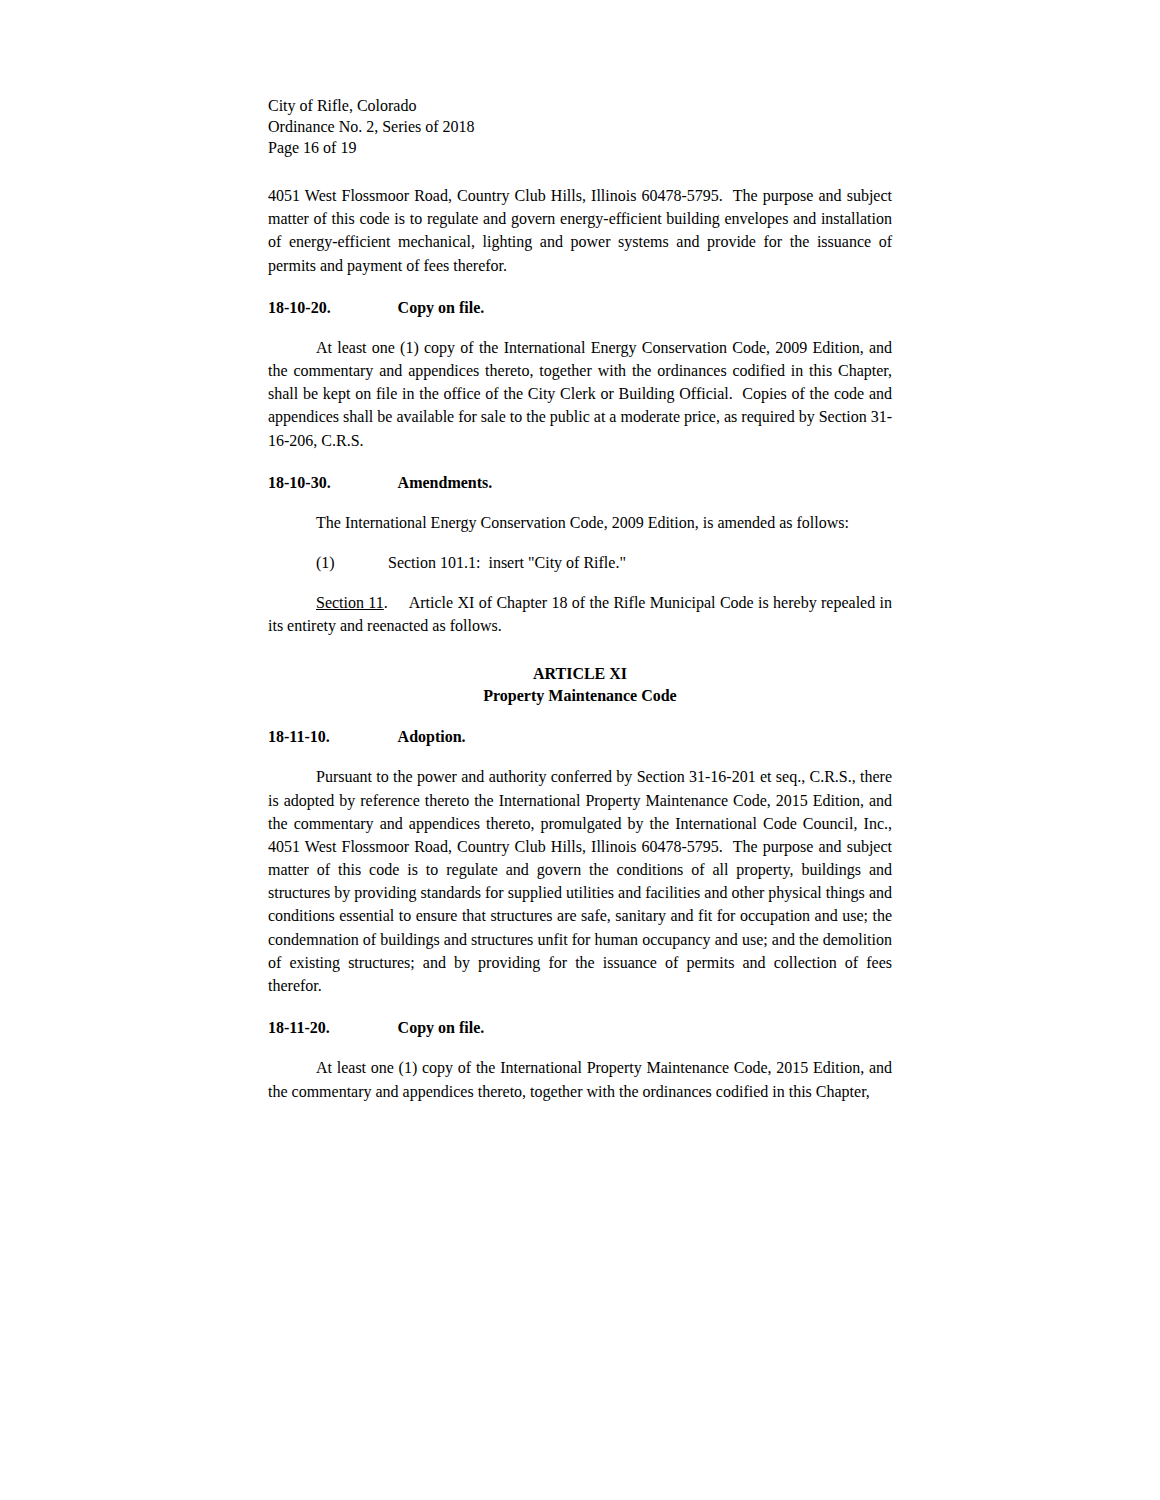City of Rifle, Colorado
Ordinance No. 2, Series of 2018
Page 16 of 19
4051 West Flossmoor Road, Country Club Hills, Illinois 60478-5795. The purpose and subject matter of this code is to regulate and govern energy-efficient building envelopes and installation of energy-efficient mechanical, lighting and power systems and provide for the issuance of permits and payment of fees therefor.
18-10-20. Copy on file.
At least one (1) copy of the International Energy Conservation Code, 2009 Edition, and the commentary and appendices thereto, together with the ordinances codified in this Chapter, shall be kept on file in the office of the City Clerk or Building Official. Copies of the code and appendices shall be available for sale to the public at a moderate price, as required by Section 31-16-206, C.R.S.
18-10-30. Amendments.
The International Energy Conservation Code, 2009 Edition, is amended as follows:
(1) Section 101.1: insert "City of Rifle."
Section 11. Article XI of Chapter 18 of the Rifle Municipal Code is hereby repealed in its entirety and reenacted as follows.
ARTICLE XI
Property Maintenance Code
18-11-10. Adoption.
Pursuant to the power and authority conferred by Section 31-16-201 et seq., C.R.S., there is adopted by reference thereto the International Property Maintenance Code, 2015 Edition, and the commentary and appendices thereto, promulgated by the International Code Council, Inc., 4051 West Flossmoor Road, Country Club Hills, Illinois 60478-5795. The purpose and subject matter of this code is to regulate and govern the conditions of all property, buildings and structures by providing standards for supplied utilities and facilities and other physical things and conditions essential to ensure that structures are safe, sanitary and fit for occupation and use; the condemnation of buildings and structures unfit for human occupancy and use; and the demolition of existing structures; and by providing for the issuance of permits and collection of fees therefor.
18-11-20. Copy on file.
At least one (1) copy of the International Property Maintenance Code, 2015 Edition, and the commentary and appendices thereto, together with the ordinances codified in this Chapter,